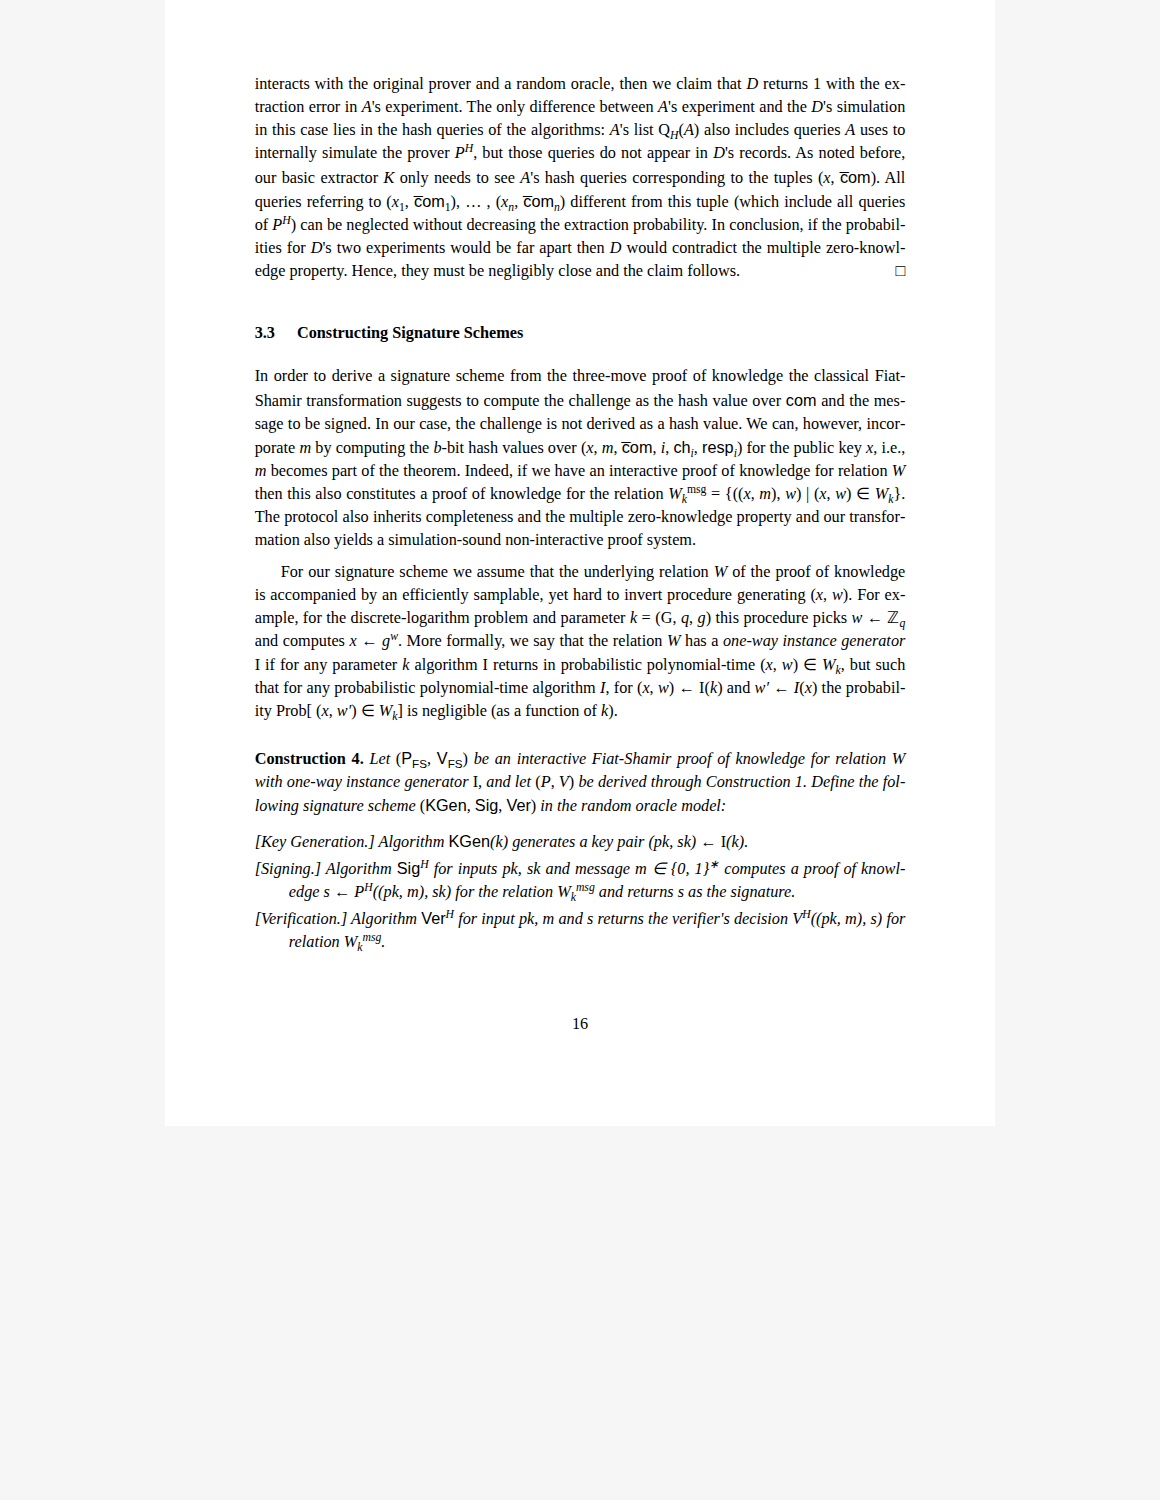interacts with the original prover and a random oracle, then we claim that D returns 1 with the extraction error in A's experiment. The only difference between A's experiment and the D's simulation in this case lies in the hash queries of the algorithms: A's list QH(A) also includes queries A uses to internally simulate the prover PH, but those queries do not appear in D's records. As noted before, our basic extractor K only needs to see A's hash queries corresponding to the tuples (x, c̅om). All queries referring to (x1, c̅om1), … , (xn, c̅omn) different from this tuple (which include all queries of PH) can be neglected without decreasing the extraction probability. In conclusion, if the probabilities for D's two experiments would be far apart then D would contradict the multiple zero-knowledge property. Hence, they must be negligibly close and the claim follows. □
3.3 Constructing Signature Schemes
In order to derive a signature scheme from the three-move proof of knowledge the classical Fiat-Shamir transformation suggests to compute the challenge as the hash value over com and the message to be signed. In our case, the challenge is not derived as a hash value. We can, however, incorporate m by computing the b-bit hash values over (x, m, c̅om, i, chi, respi) for the public key x, i.e., m becomes part of the theorem. Indeed, if we have an interactive proof of knowledge for relation W then this also constitutes a proof of knowledge for the relation Wkmsg = {((x, m), w) | (x, w) ∈ Wk}. The protocol also inherits completeness and the multiple zero-knowledge property and our transformation also yields a simulation-sound non-interactive proof system.
For our signature scheme we assume that the underlying relation W of the proof of knowledge is accompanied by an efficiently samplable, yet hard to invert procedure generating (x, w). For example, for the discrete-logarithm problem and parameter k = (G, q, g) this procedure picks w ← ℤq and computes x ← gw. More formally, we say that the relation W has a one-way instance generator I if for any parameter k algorithm I returns in probabilistic polynomial-time (x, w) ∈ Wk, but such that for any probabilistic polynomial-time algorithm I, for (x, w) ← I(k) and w′ ← I(x) the probability Prob[ (x, w′) ∈ Wk] is negligible (as a function of k).
Construction 4. Let (PFS, VFS) be an interactive Fiat-Shamir proof of knowledge for relation W with one-way instance generator I, and let (P, V) be derived through Construction 1. Define the following signature scheme (KGen, Sig, Ver) in the random oracle model:
[Key Generation.] Algorithm KGen(k) generates a key pair (pk, sk) ← I(k).
[Signing.] Algorithm SigH for inputs pk, sk and message m ∈ {0, 1}∗ computes a proof of knowledge s ← PH((pk, m), sk) for the relation Wkmsg and returns s as the signature.
[Verification.] Algorithm VerH for input pk, m and s returns the verifier's decision VH((pk, m), s) for relation Wkmsg.
16